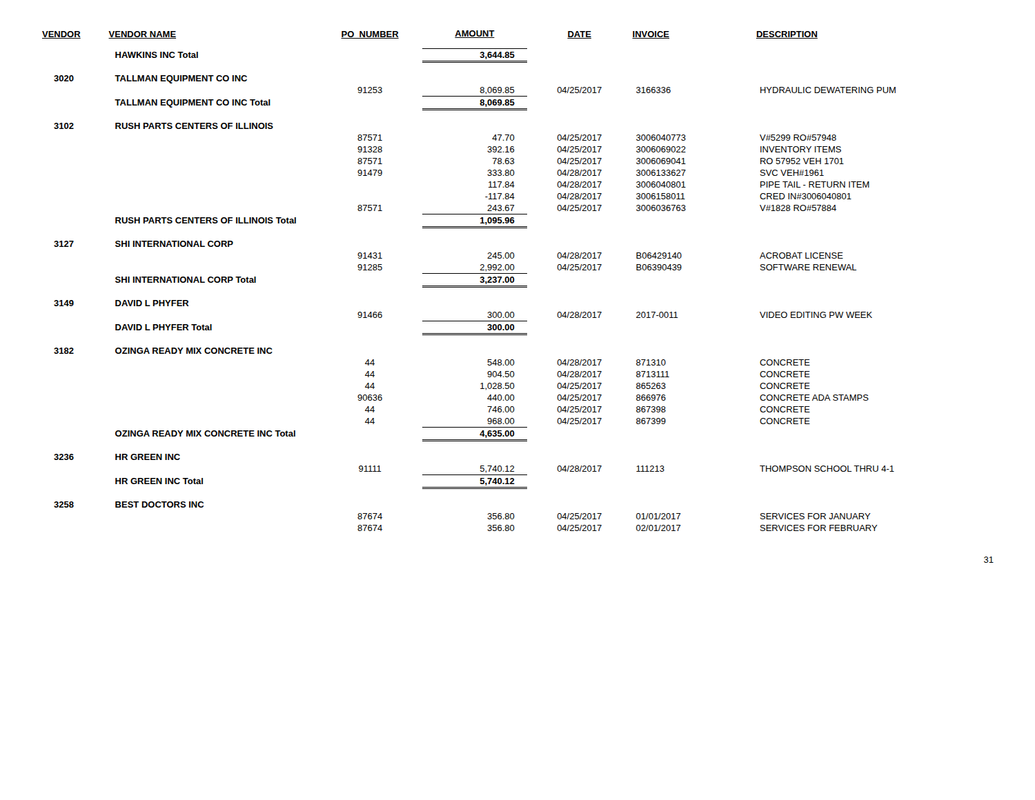| VENDOR | VENDOR NAME | PO NUMBER | AMOUNT | DATE | INVOICE | DESCRIPTION |
| --- | --- | --- | --- | --- | --- | --- |
| | HAWKINS INC Total | | 3,644.85 | | | |
| 3020 | TALLMAN EQUIPMENT CO INC | | | | | |
| | | 91253 | 8,069.85 | 04/25/2017 | 3166336 | HYDRAULIC DEWATERING PUM |
| | TALLMAN EQUIPMENT CO INC Total | | 8,069.85 | | | |
| 3102 | RUSH PARTS CENTERS OF ILLINOIS | | | | | |
| | | 87571 | 47.70 | 04/25/2017 | 3006040773 | V#5299 RO#57948 |
| | | 91328 | 392.16 | 04/25/2017 | 3006069022 | INVENTORY ITEMS |
| | | 87571 | 78.63 | 04/25/2017 | 3006069041 | RO 57952 VEH 1701 |
| | | 91479 | 333.80 | 04/28/2017 | 3006133627 | SVC VEH#1961 |
| | | | 117.84 | 04/28/2017 | 3006040801 | PIPE TAIL - RETURN ITEM |
| | | | -117.84 | 04/28/2017 | 3006158011 | CRED IN#3006040801 |
| | | 87571 | 243.67 | 04/25/2017 | 3006036763 | V#1828 RO#57884 |
| | RUSH PARTS CENTERS OF ILLINOIS Total | | 1,095.96 | | | |
| 3127 | SHI INTERNATIONAL CORP | | | | | |
| | | 91431 | 245.00 | 04/28/2017 | B06429140 | ACROBAT LICENSE |
| | | 91285 | 2,992.00 | 04/25/2017 | B06390439 | SOFTWARE RENEWAL |
| | SHI INTERNATIONAL CORP Total | | 3,237.00 | | | |
| 3149 | DAVID L PHYFER | | | | | |
| | | 91466 | 300.00 | 04/28/2017 | 2017-0011 | VIDEO EDITING PW WEEK |
| | DAVID L PHYFER Total | | 300.00 | | | |
| 3182 | OZINGA READY MIX CONCRETE INC | | | | | |
| | | 44 | 548.00 | 04/28/2017 | 871310 | CONCRETE |
| | | 44 | 904.50 | 04/28/2017 | 8713111 | CONCRETE |
| | | 44 | 1,028.50 | 04/25/2017 | 865263 | CONCRETE |
| | | 90636 | 440.00 | 04/25/2017 | 866976 | CONCRETE ADA STAMPS |
| | | 44 | 746.00 | 04/25/2017 | 867398 | CONCRETE |
| | | 44 | 968.00 | 04/25/2017 | 867399 | CONCRETE |
| | OZINGA READY MIX CONCRETE INC Total | | 4,635.00 | | | |
| 3236 | HR GREEN INC | | | | | |
| | | 91111 | 5,740.12 | 04/28/2017 | 111213 | THOMPSON SCHOOL THRU 4-1 |
| | HR GREEN INC Total | | 5,740.12 | | | |
| 3258 | BEST DOCTORS INC | | | | | |
| | | 87674 | 356.80 | 04/25/2017 | 01/01/2017 | SERVICES FOR JANUARY |
| | | 87674 | 356.80 | 04/25/2017 | 02/01/2017 | SERVICES FOR FEBRUARY |
31